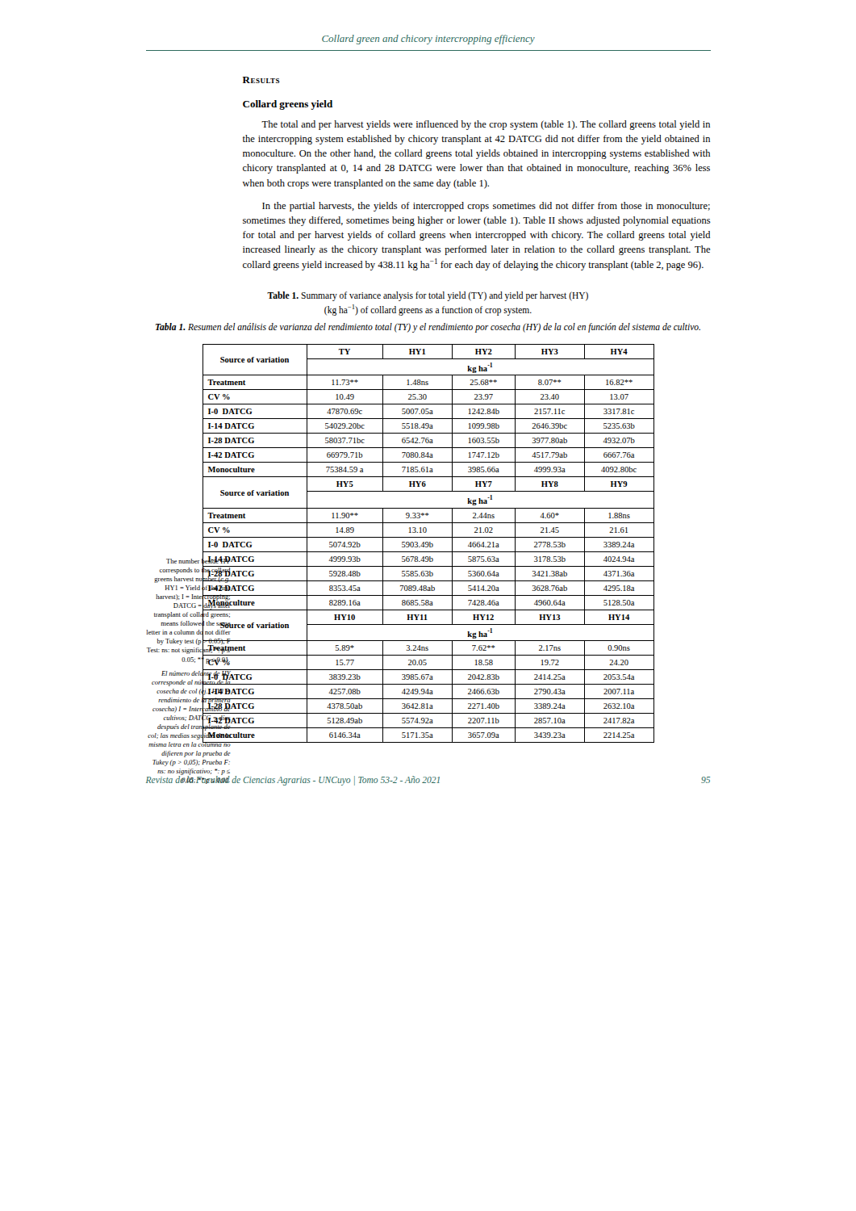Collard green and chicory intercropping efficiency
Results
Collard greens yield
The total and per harvest yields were influenced by the crop system (table 1). The collard greens total yield in the intercropping system established by chicory transplant at 42 DATCG did not differ from the yield obtained in monoculture. On the other hand, the collard greens total yields obtained in intercropping systems established with chicory transplanted at 0, 14 and 28 DATCG were lower than that obtained in monoculture, reaching 36% less when both crops were transplanted on the same day (table 1).
In the partial harvests, the yields of intercropped crops sometimes did not differ from those in monoculture; sometimes they differed, sometimes being higher or lower (table 1). Table II shows adjusted polynomial equations for total and per harvest yields of collard greens when intercropped with chicory. The collard greens total yield increased linearly as the chicory transplant was performed later in relation to the collard greens transplant. The collard greens yield increased by 438.11 kg ha−1 for each day of delaying the chicory transplant (table 2, page 96).
Table 1. Summary of variance analysis for total yield (TY) and yield per harvest (HY)
(kg ha−1) of collard greens as a function of crop system.
Tabla 1. Resumen del análisis de varianza del rendimiento total (TY) y el rendimiento por cosecha (HY) de la col en función del sistema de cultivo.
The number beside HY corresponds to the collard greens harvest number (e.g. HY1 = Yield of the first harvest); I = Intercropping; DATCG = days after transplant of collard greens; means followed the same letter in a column do not differ by Tukey test (p > 0.05); F Test: ns: not significant; *: p ≤ 0.05; ** p ≤ 0.01.
El número delante de HY corresponde al número de la cosecha de col (ej.: HY1 = rendimiento de la primera cosecha) I = Intercambio de cultivos; DATCG = días después del transplante de col; las medias seguidas de la misma letra en la columna no difieren por la prueba de Tukey (p > 0,05); Prueba F: ns: no significativo; *: p ≤ 0,05; ** p ≤ 0,01.
| Source of variation | TY | HY1 | HY2 | HY3 | HY4 |
| --- | --- | --- | --- | --- | --- |
| kg ha -1 |
| Treatment | 11.73** | 1.48ns | 25.68** | 8.07** | 16.82** |
| CV % | 10.49 | 25.30 | 23.97 | 23.40 | 13.07 |
| I-0 DATCG | 47870.69c | 5007.05a | 1242.84b | 2157.11c | 3317.81c |
| I-14 DATCG | 54029.20bc | 5518.49a | 1099.98b | 2646.39bc | 5235.63b |
| I-28 DATCG | 58037.71bc | 6542.76a | 1603.55b | 3977.80ab | 4932.07b |
| I-42 DATCG | 66979.71b | 7080.84a | 1747.12b | 4517.79ab | 6667.76a |
| Monoculture | 75384.59 a | 7185.61a | 3985.66a | 4999.93a | 4092.80bc |
| Source of variation | HY5 | HY6 | HY7 | HY8 | HY9 |
| kg ha -1 |
| Treatment | 11.90** | 9.33** | 2.44ns | 4.60* | 1.88ns |
| CV % | 14.89 | 13.10 | 21.02 | 21.45 | 21.61 |
| I-0 DATCG | 5074.92b | 5903.49b | 4664.21a | 2778.53b | 3389.24a |
| I-14 DATCG | 4999.93b | 5678.49b | 5875.63a | 3178.53b | 4024.94a |
| I-28 DATCG | 5928.48b | 5585.63b | 5360.64a | 3421.38ab | 4371.36a |
| I-42 DATCG | 8353.45a | 7089.48ab | 5414.20a | 3628.76ab | 4295.18a |
| Monoculture | 8289.16a | 8685.58a | 7428.46a | 4960.64a | 5128.50a |
| Source of variation | HY10 | HY11 | HY12 | HY13 | HY14 |
| kg ha -1 |
| Treatment | 5.89* | 3.24ns | 7.62** | 2.17ns | 0.90ns |
| CV % | 15.77 | 20.05 | 18.58 | 19.72 | 24.20 |
| I-0 DATCG | 3839.23b | 3985.67a | 2042.83b | 2414.25a | 2053.54a |
| I-14 DATCG | 4257.08b | 4249.94a | 2466.63b | 2790.43a | 2007.11a |
| I-28 DATCG | 4378.50ab | 3642.81a | 2271.40b | 3389.24a | 2632.10a |
| I-42 DATCG | 5128.49ab | 5574.92a | 2207.11b | 2857.10a | 2417.82a |
| Monoculture | 6146.34a | 5171.35a | 3657.09a | 3439.23a | 2214.25a |
Revista de la Facultad de Ciencias Agrarias - UNCuyo | Tomo 53-2 - Año 2021 95